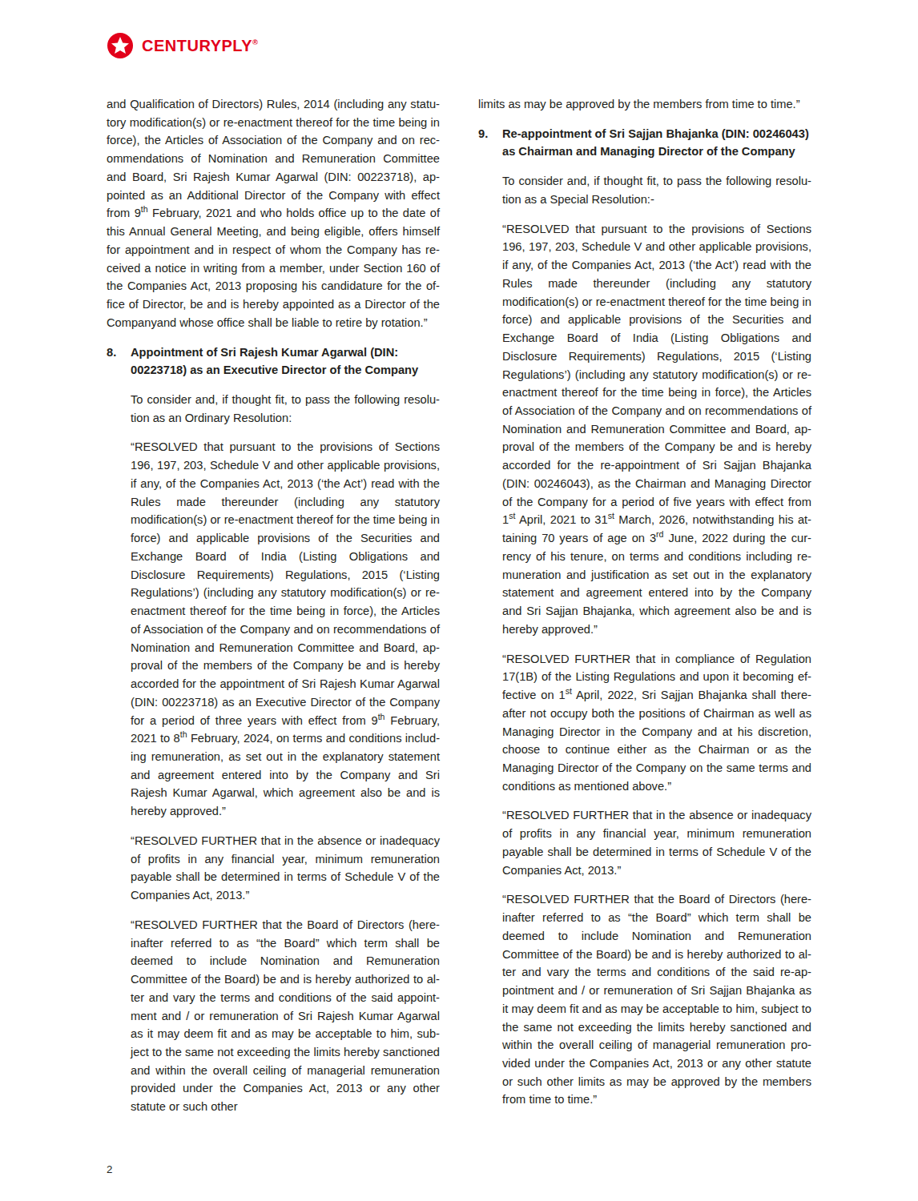CENTURYPLY®
and Qualification of Directors) Rules, 2014 (including any statutory modification(s) or re-enactment thereof for the time being in force), the Articles of Association of the Company and on recommendations of Nomination and Remuneration Committee and Board, Sri Rajesh Kumar Agarwal (DIN: 00223718), appointed as an Additional Director of the Company with effect from 9th February, 2021 and who holds office up to the date of this Annual General Meeting, and being eligible, offers himself for appointment and in respect of whom the Company has received a notice in writing from a member, under Section 160 of the Companies Act, 2013 proposing his candidature for the office of Director, be and is hereby appointed as a Director of the Companyand whose office shall be liable to retire by rotation.”
8.
Appointment of Sri Rajesh Kumar Agarwal (DIN: 00223718) as an Executive Director of the Company
To consider and, if thought fit, to pass the following resolution as an Ordinary Resolution:
“RESOLVED that pursuant to the provisions of Sections 196, 197, 203, Schedule V and other applicable provisions, if any, of the Companies Act, 2013 (‘the Act’) read with the Rules made thereunder (including any statutory modification(s) or re-enactment thereof for the time being in force) and applicable provisions of the Securities and Exchange Board of India (Listing Obligations and Disclosure Requirements) Regulations, 2015 (‘Listing Regulations’) (including any statutory modification(s) or re-enactment thereof for the time being in force), the Articles of Association of the Company and on recommendations of Nomination and Remuneration Committee and Board, approval of the members of the Company be and is hereby accorded for the appointment of Sri Rajesh Kumar Agarwal (DIN: 00223718) as an Executive Director of the Company for a period of three years with effect from 9th February, 2021 to 8th February, 2024, on terms and conditions including remuneration, as set out in the explanatory statement and agreement entered into by the Company and Sri Rajesh Kumar Agarwal, which agreement also be and is hereby approved.”
“RESOLVED FURTHER that in the absence or inadequacy of profits in any financial year, minimum remuneration payable shall be determined in terms of Schedule V of the Companies Act, 2013.”
“RESOLVED FURTHER that the Board of Directors (hereinafter referred to as “the Board” which term shall be deemed to include Nomination and Remuneration Committee of the Board) be and is hereby authorized to alter and vary the terms and conditions of the said appointment and / or remuneration of Sri Rajesh Kumar Agarwal as it may deem fit and as may be acceptable to him, subject to the same not exceeding the limits hereby sanctioned and within the overall ceiling of managerial remuneration provided under the Companies Act, 2013 or any other statute or such other
limits as may be approved by the members from time to time.”
9.
Re-appointment of Sri Sajjan Bhajanka (DIN: 00246043) as Chairman and Managing Director of the Company
To consider and, if thought fit, to pass the following resolution as a Special Resolution:-
“RESOLVED that pursuant to the provisions of Sections 196, 197, 203, Schedule V and other applicable provisions, if any, of the Companies Act, 2013 (‘the Act’) read with the Rules made thereunder (including any statutory modification(s) or re-enactment thereof for the time being in force) and applicable provisions of the Securities and Exchange Board of India (Listing Obligations and Disclosure Requirements) Regulations, 2015 (‘Listing Regulations’) (including any statutory modification(s) or re-enactment thereof for the time being in force), the Articles of Association of the Company and on recommendations of Nomination and Remuneration Committee and Board, approval of the members of the Company be and is hereby accorded for the re-appointment of Sri Sajjan Bhajanka (DIN: 00246043), as the Chairman and Managing Director of the Company for a period of five years with effect from 1st April, 2021 to 31st March, 2026, notwithstanding his attaining 70 years of age on 3rd June, 2022 during the currency of his tenure, on terms and conditions including remuneration and justification as set out in the explanatory statement and agreement entered into by the Company and Sri Sajjan Bhajanka, which agreement also be and is hereby approved.”
“RESOLVED FURTHER that in compliance of Regulation 17(1B) of the Listing Regulations and upon it becoming effective on 1st April, 2022, Sri Sajjan Bhajanka shall thereafter not occupy both the positions of Chairman as well as Managing Director in the Company and at his discretion, choose to continue either as the Chairman or as the Managing Director of the Company on the same terms and conditions as mentioned above.”
“RESOLVED FURTHER that in the absence or inadequacy of profits in any financial year, minimum remuneration payable shall be determined in terms of Schedule V of the Companies Act, 2013.”
“RESOLVED FURTHER that the Board of Directors (hereinafter referred to as “the Board” which term shall be deemed to include Nomination and Remuneration Committee of the Board) be and is hereby authorized to alter and vary the terms and conditions of the said re-appointment and / or remuneration of Sri Sajjan Bhajanka as it may deem fit and as may be acceptable to him, subject to the same not exceeding the limits hereby sanctioned and within the overall ceiling of managerial remuneration provided under the Companies Act, 2013 or any other statute or such other limits as may be approved by the members from time to time.”
2